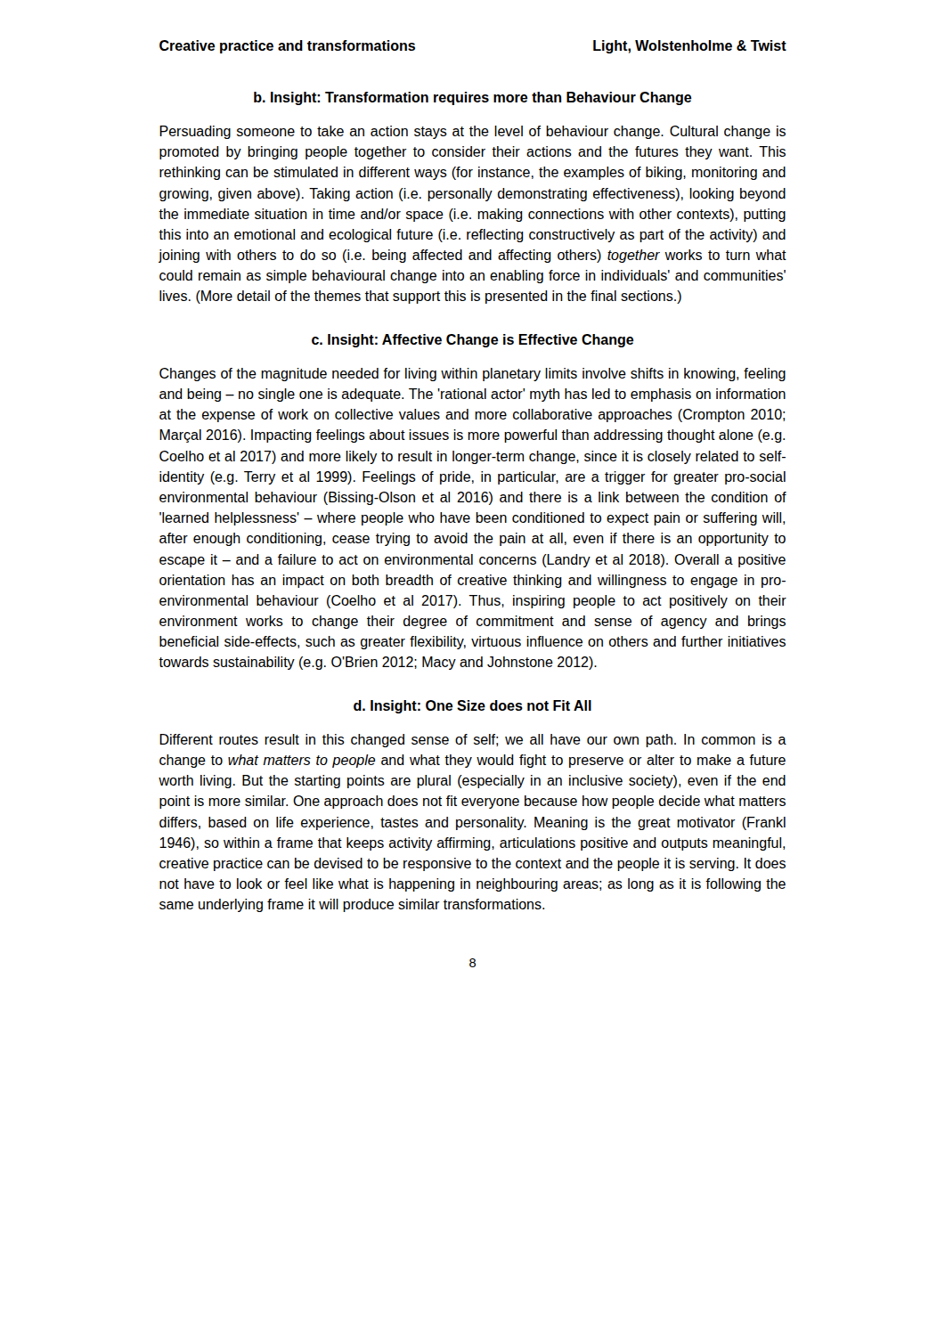Creative practice and transformations Light, Wolstenholme & Twist
b. Insight: Transformation requires more than Behaviour Change
Persuading someone to take an action stays at the level of behaviour change. Cultural change is promoted by bringing people together to consider their actions and the futures they want. This rethinking can be stimulated in different ways (for instance, the examples of biking, monitoring and growing, given above). Taking action (i.e. personally demonstrating effectiveness), looking beyond the immediate situation in time and/or space (i.e. making connections with other contexts), putting this into an emotional and ecological future (i.e. reflecting constructively as part of the activity) and joining with others to do so (i.e. being affected and affecting others) together works to turn what could remain as simple behavioural change into an enabling force in individuals' and communities' lives. (More detail of the themes that support this is presented in the final sections.)
c. Insight: Affective Change is Effective Change
Changes of the magnitude needed for living within planetary limits involve shifts in knowing, feeling and being – no single one is adequate. The 'rational actor' myth has led to emphasis on information at the expense of work on collective values and more collaborative approaches (Crompton 2010; Marçal 2016). Impacting feelings about issues is more powerful than addressing thought alone (e.g. Coelho et al 2017) and more likely to result in longer-term change, since it is closely related to self-identity (e.g. Terry et al 1999). Feelings of pride, in particular, are a trigger for greater pro-social environmental behaviour (Bissing-Olson et al 2016) and there is a link between the condition of 'learned helplessness' – where people who have been conditioned to expect pain or suffering will, after enough conditioning, cease trying to avoid the pain at all, even if there is an opportunity to escape it – and a failure to act on environmental concerns (Landry et al 2018). Overall a positive orientation has an impact on both breadth of creative thinking and willingness to engage in pro-environmental behaviour (Coelho et al 2017). Thus, inspiring people to act positively on their environment works to change their degree of commitment and sense of agency and brings beneficial side-effects, such as greater flexibility, virtuous influence on others and further initiatives towards sustainability (e.g. O'Brien 2012; Macy and Johnstone 2012).
d. Insight: One Size does not Fit All
Different routes result in this changed sense of self; we all have our own path. In common is a change to what matters to people and what they would fight to preserve or alter to make a future worth living. But the starting points are plural (especially in an inclusive society), even if the end point is more similar. One approach does not fit everyone because how people decide what matters differs, based on life experience, tastes and personality. Meaning is the great motivator (Frankl 1946), so within a frame that keeps activity affirming, articulations positive and outputs meaningful, creative practice can be devised to be responsive to the context and the people it is serving. It does not have to look or feel like what is happening in neighbouring areas; as long as it is following the same underlying frame it will produce similar transformations.
8